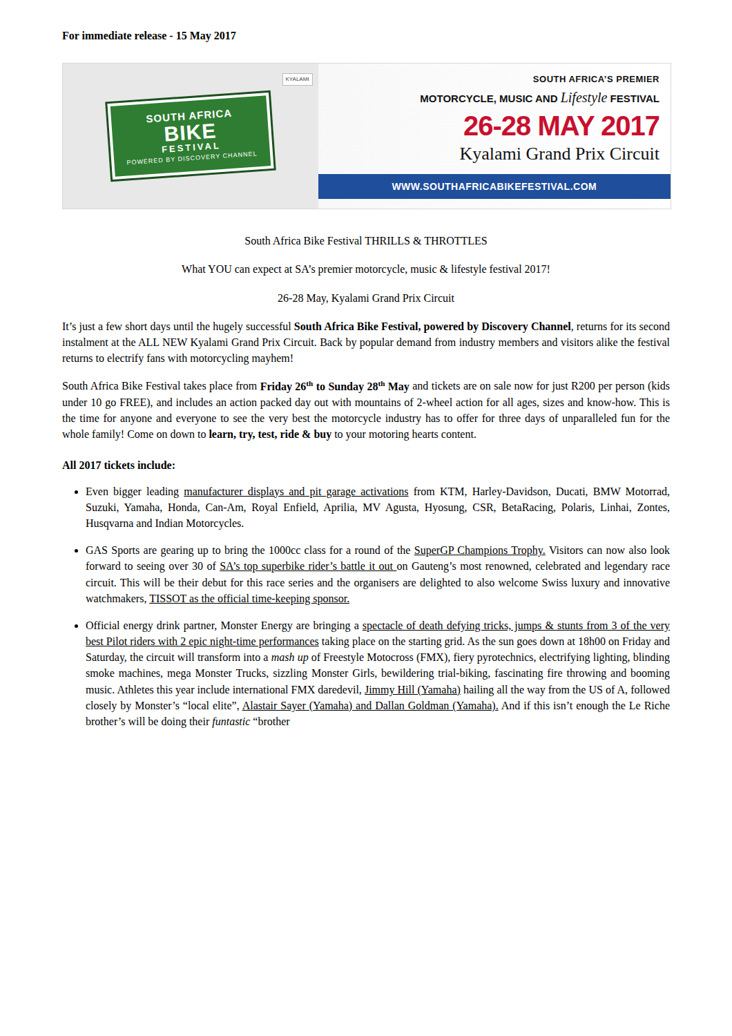For immediate release - 15 May 2017
KYALAMI
SOUTH AFRICA
BIKE
FESTIVAL
POWERED BY DISCOVERY CHANNEL
SOUTH AFRICA’S PREMIER
MOTORCYCLE, MUSIC AND Lifestyle FESTIVAL
26-28 MAY 2017
Kyalami Grand Prix Circuit
WWW.SOUTHAFRICABIKEFESTIVAL.COM
South Africa Bike Festival THRILLS & THROTTLES
What YOU can expect at SA’s premier motorcycle, music & lifestyle festival 2017!
26-28 May, Kyalami Grand Prix Circuit
It’s just a few short days until the hugely successful South Africa Bike Festival, powered by Discovery Channel, returns for its second instalment at the ALL NEW Kyalami Grand Prix Circuit. Back by popular demand from industry members and visitors alike the festival returns to electrify fans with motorcycling mayhem!
South Africa Bike Festival takes place from Friday 26th to Sunday 28th May and tickets are on sale now for just R200 per person (kids under 10 go FREE), and includes an action packed day out with mountains of 2-wheel action for all ages, sizes and know-how. This is the time for anyone and everyone to see the very best the motorcycle industry has to offer for three days of unparalleled fun for the whole family! Come on down to learn, try, test, ride & buy to your motoring hearts content.
All 2017 tickets include:
Even bigger leading manufacturer displays and pit garage activations from KTM, Harley-Davidson, Ducati, BMW Motorrad, Suzuki, Yamaha, Honda, Can-Am, Royal Enfield, Aprilia, MV Agusta, Hyosung, CSR, BetaRacing, Polaris, Linhai, Zontes, Husqvarna and Indian Motorcycles.
GAS Sports are gearing up to bring the 1000cc class for a round of the SuperGP Champions Trophy. Visitors can now also look forward to seeing over 30 of SA’s top superbike rider’s battle it out on Gauteng’s most renowned, celebrated and legendary race circuit. This will be their debut for this race series and the organisers are delighted to also welcome Swiss luxury and innovative watchmakers, TISSOT as the official time-keeping sponsor.
Official energy drink partner, Monster Energy are bringing a spectacle of death defying tricks, jumps & stunts from 3 of the very best Pilot riders with 2 epic night-time performances taking place on the starting grid. As the sun goes down at 18h00 on Friday and Saturday, the circuit will transform into a mash up of Freestyle Motocross (FMX), fiery pyrotechnics, electrifying lighting, blinding smoke machines, mega Monster Trucks, sizzling Monster Girls, bewildering trial-biking, fascinating fire throwing and booming music. Athletes this year include international FMX daredevil, Jimmy Hill (Yamaha) hailing all the way from the US of A, followed closely by Monster’s “local elite”, Alastair Sayer (Yamaha) and Dallan Goldman (Yamaha). And if this isn’t enough the Le Riche brother’s will be doing their funtastic “brother